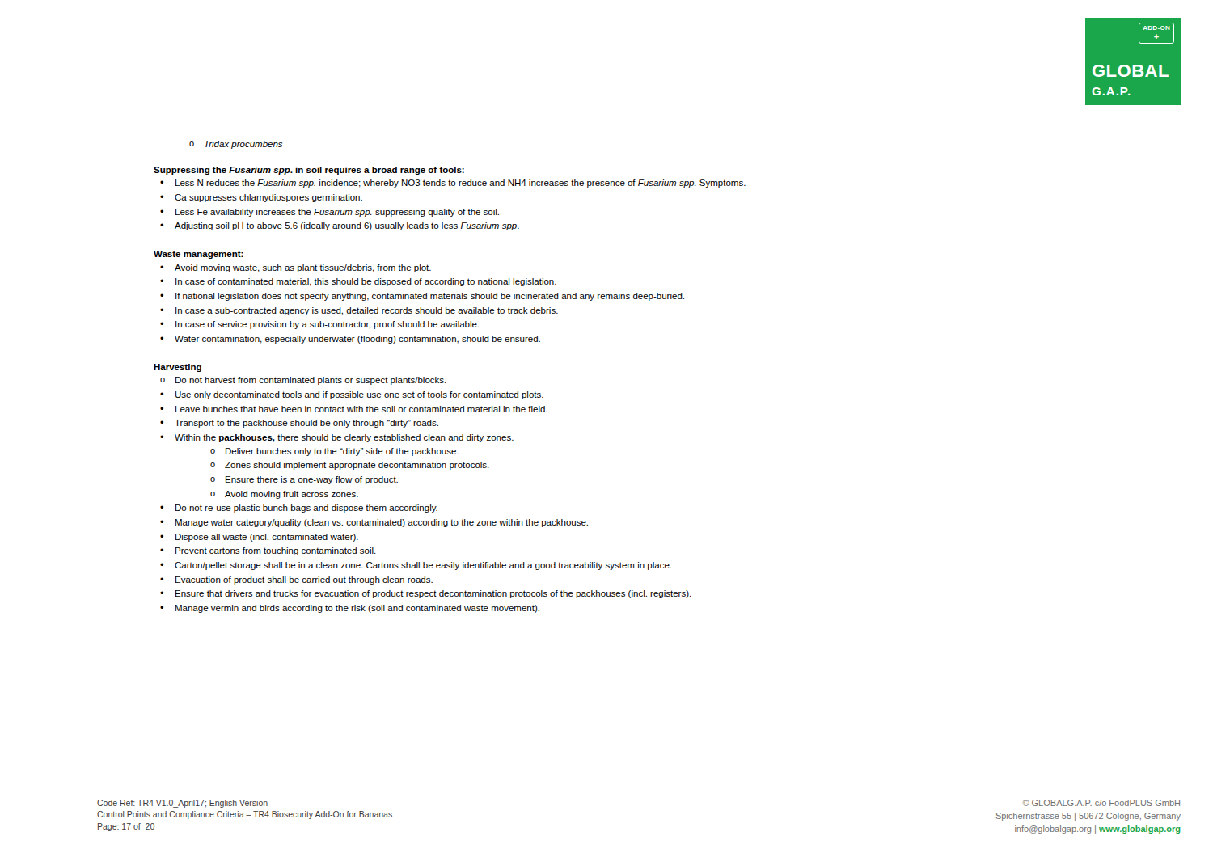ADD-ON+
GLOBAL
G.A.P.
Tridax procumbens
Suppressing the Fusarium spp. in soil requires a broad range of tools:
Less N reduces the Fusarium spp. incidence; whereby NO3 tends to reduce and NH4 increases the presence of Fusarium spp. Symptoms.
Ca suppresses chlamydiospores germination.
Less Fe availability increases the Fusarium spp. suppressing quality of the soil.
Adjusting soil pH to above 5.6 (ideally around 6) usually leads to less Fusarium spp.
Waste management:
Avoid moving waste, such as plant tissue/debris, from the plot.
In case of contaminated material, this should be disposed of according to national legislation.
If national legislation does not specify anything, contaminated materials should be incinerated and any remains deep-buried.
In case a sub-contracted agency is used, detailed records should be available to track debris.
In case of service provision by a sub-contractor, proof should be available.
Water contamination, especially underwater (flooding) contamination, should be ensured.
Harvesting
Do not harvest from contaminated plants or suspect plants/blocks.
Use only decontaminated tools and if possible use one set of tools for contaminated plots.
Leave bunches that have been in contact with the soil or contaminated material in the field.
Transport to the packhouse should be only through “dirty” roads.
Within the packhouses, there should be clearly established clean and dirty zones.
Deliver bunches only to the “dirty” side of the packhouse.
Zones should implement appropriate decontamination protocols.
Ensure there is a one-way flow of product.
Avoid moving fruit across zones.
Do not re-use plastic bunch bags and dispose them accordingly.
Manage water category/quality (clean vs. contaminated) according to the zone within the packhouse.
Dispose all waste (incl. contaminated water).
Prevent cartons from touching contaminated soil.
Carton/pellet storage shall be in a clean zone. Cartons shall be easily identifiable and a good traceability system in place.
Evacuation of product shall be carried out through clean roads.
Ensure that drivers and trucks for evacuation of product respect decontamination protocols of the packhouses (incl. registers).
Manage vermin and birds according to the risk (soil and contaminated waste movement).
Code Ref: TR4 V1.0_April17; English Version
Control Points and Compliance Criteria – TR4 Biosecurity Add-On for Bananas
Page: 17 of 20
© GLOBALG.A.P. c/o FoodPLUS GmbH
Spichernstrasse 55 | 50672 Cologne, Germany
info@globalgap.org | www.globalgap.org